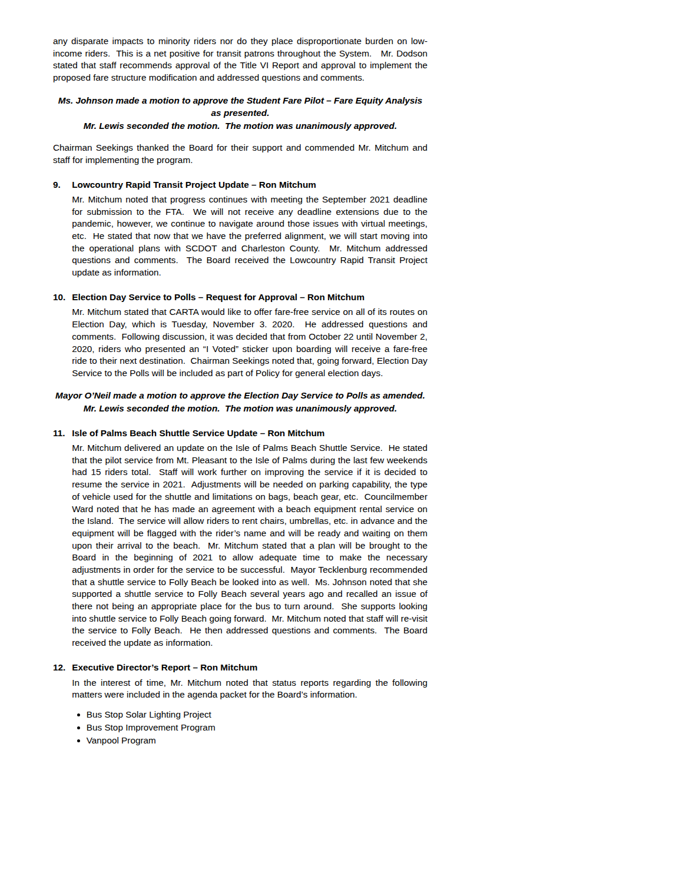any disparate impacts to minority riders nor do they place disproportionate burden on low-income riders. This is a net positive for transit patrons throughout the System. Mr. Dodson stated that staff recommends approval of the Title VI Report and approval to implement the proposed fare structure modification and addressed questions and comments.
Ms. Johnson made a motion to approve the Student Fare Pilot – Fare Equity Analysis as presented.
Mr. Lewis seconded the motion. The motion was unanimously approved.
Chairman Seekings thanked the Board for their support and commended Mr. Mitchum and staff for implementing the program.
9. Lowcountry Rapid Transit Project Update – Ron Mitchum
Mr. Mitchum noted that progress continues with meeting the September 2021 deadline for submission to the FTA. We will not receive any deadline extensions due to the pandemic, however, we continue to navigate around those issues with virtual meetings, etc. He stated that now that we have the preferred alignment, we will start moving into the operational plans with SCDOT and Charleston County. Mr. Mitchum addressed questions and comments. The Board received the Lowcountry Rapid Transit Project update as information.
10. Election Day Service to Polls – Request for Approval – Ron Mitchum
Mr. Mitchum stated that CARTA would like to offer fare-free service on all of its routes on Election Day, which is Tuesday, November 3. 2020. He addressed questions and comments. Following discussion, it was decided that from October 22 until November 2, 2020, riders who presented an “I Voted” sticker upon boarding will receive a fare-free ride to their next destination. Chairman Seekings noted that, going forward, Election Day Service to the Polls will be included as part of Policy for general election days.
Mayor O’Neil made a motion to approve the Election Day Service to Polls as amended.
Mr. Lewis seconded the motion. The motion was unanimously approved.
11. Isle of Palms Beach Shuttle Service Update – Ron Mitchum
Mr. Mitchum delivered an update on the Isle of Palms Beach Shuttle Service. He stated that the pilot service from Mt. Pleasant to the Isle of Palms during the last few weekends had 15 riders total. Staff will work further on improving the service if it is decided to resume the service in 2021. Adjustments will be needed on parking capability, the type of vehicle used for the shuttle and limitations on bags, beach gear, etc. Councilmember Ward noted that he has made an agreement with a beach equipment rental service on the Island. The service will allow riders to rent chairs, umbrellas, etc. in advance and the equipment will be flagged with the rider’s name and will be ready and waiting on them upon their arrival to the beach. Mr. Mitchum stated that a plan will be brought to the Board in the beginning of 2021 to allow adequate time to make the necessary adjustments in order for the service to be successful. Mayor Tecklenburg recommended that a shuttle service to Folly Beach be looked into as well. Ms. Johnson noted that she supported a shuttle service to Folly Beach several years ago and recalled an issue of there not being an appropriate place for the bus to turn around. She supports looking into shuttle service to Folly Beach going forward. Mr. Mitchum noted that staff will re-visit the service to Folly Beach. He then addressed questions and comments. The Board received the update as information.
12. Executive Director’s Report – Ron Mitchum
In the interest of time, Mr. Mitchum noted that status reports regarding the following matters were included in the agenda packet for the Board’s information.
Bus Stop Solar Lighting Project
Bus Stop Improvement Program
Vanpool Program